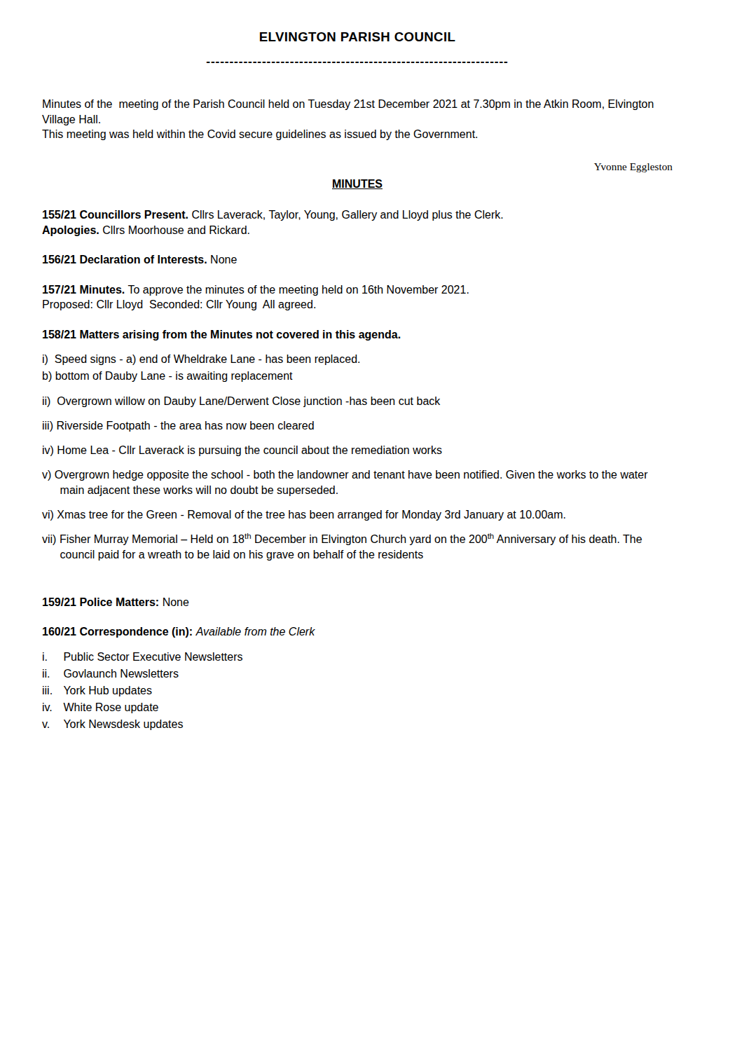ELVINGTON PARISH COUNCIL
-----------------------------------------------------------------
Minutes of the meeting of the Parish Council held on Tuesday 21st December 2021 at 7.30pm in the Atkin Room, Elvington Village Hall.
This meeting was held within the Covid secure guidelines as issued by the Government.
Yvonne Eggleston
MINUTES
155/21 Councillors Present. Cllrs Laverack, Taylor, Young, Gallery and Lloyd plus the Clerk.
Apologies. Cllrs Moorhouse and Rickard.
156/21 Declaration of Interests. None
157/21 Minutes. To approve the minutes of the meeting held on 16th November 2021.
Proposed: Cllr Lloyd Seconded: Cllr Young All agreed.
158/21 Matters arising from the Minutes not covered in this agenda.
i) Speed signs - a) end of Wheldrake Lane - has been replaced.
b) bottom of Dauby Lane - is awaiting replacement
ii) Overgrown willow on Dauby Lane/Derwent Close junction -has been cut back
iii) Riverside Footpath - the area has now been cleared
iv) Home Lea - Cllr Laverack is pursuing the council about the remediation works
v) Overgrown hedge opposite the school - both the landowner and tenant have been notified. Given the works to the water main adjacent these works will no doubt be superseded.
vi) Xmas tree for the Green - Removal of the tree has been arranged for Monday 3rd January at 10.00am.
vii) Fisher Murray Memorial – Held on 18th December in Elvington Church yard on the 200th Anniversary of his death. The council paid for a wreath to be laid on his grave on behalf of the residents
159/21 Police Matters: None
160/21 Correspondence (in): Available from the Clerk
i. Public Sector Executive Newsletters
ii. Govlaunch Newsletters
iii. York Hub updates
iv. White Rose update
v. York Newsdesk updates